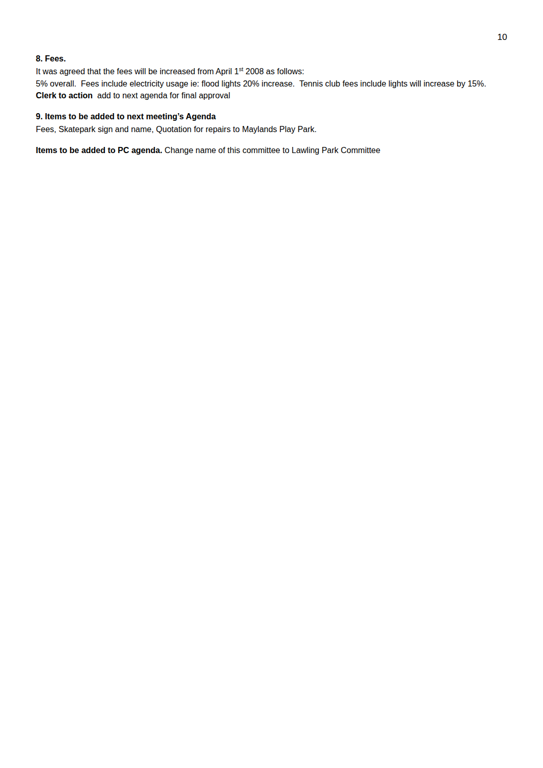10
8. Fees.
It was agreed that the fees will be increased from April 1st 2008 as follows:
5% overall. Fees include electricity usage ie: flood lights 20% increase. Tennis club fees include lights will increase by 15%. Clerk to action add to next agenda for final approval
9. Items to be added to next meeting’s Agenda
Fees, Skatepark sign and name, Quotation for repairs to Maylands Play Park.
Items to be added to PC agenda. Change name of this committee to Lawling Park Committee